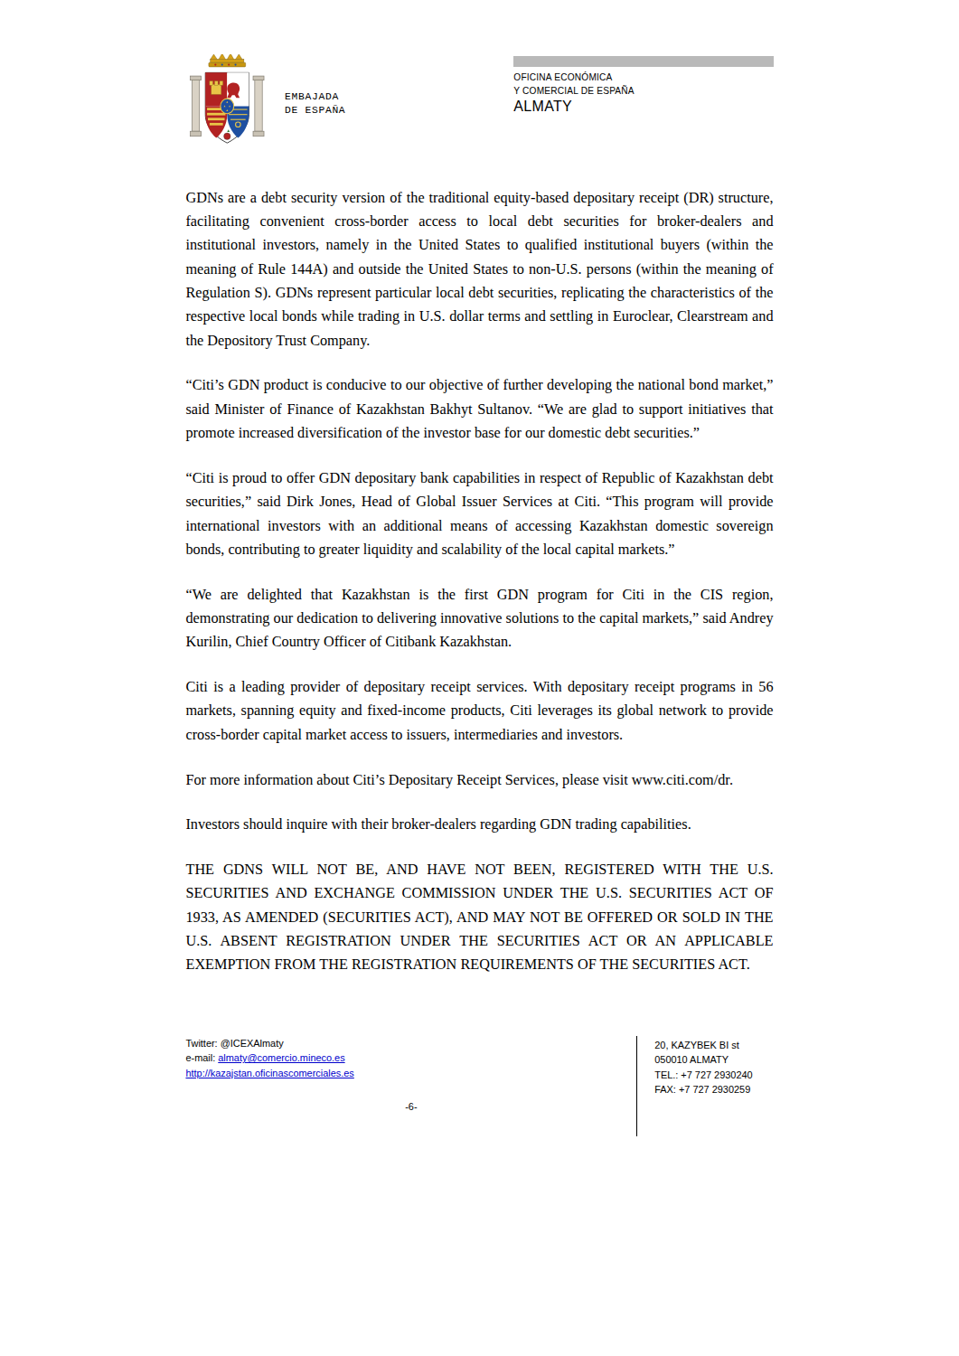EMBAJADA
DE ESPAÑA
OFICINA ECONÓMICA
Y COMERCIAL DE ESPAÑA
ALMATY
GDNs are a debt security version of the traditional equity-based depositary receipt (DR) structure, facilitating convenient cross-border access to local debt securities for broker-dealers and institutional investors, namely in the United States to qualified institutional buyers (within the meaning of Rule 144A) and outside the United States to non-U.S. persons (within the meaning of Regulation S). GDNs represent particular local debt securities, replicating the characteristics of the respective local bonds while trading in U.S. dollar terms and settling in Euroclear, Clearstream and the Depository Trust Company.
“Citi’s GDN product is conducive to our objective of further developing the national bond market,” said Minister of Finance of Kazakhstan Bakhyt Sultanov. “We are glad to support initiatives that promote increased diversification of the investor base for our domestic debt securities.”
“Citi is proud to offer GDN depositary bank capabilities in respect of Republic of Kazakhstan debt securities,” said Dirk Jones, Head of Global Issuer Services at Citi. “This program will provide international investors with an additional means of accessing Kazakhstan domestic sovereign bonds, contributing to greater liquidity and scalability of the local capital markets.”
“We are delighted that Kazakhstan is the first GDN program for Citi in the CIS region, demonstrating our dedication to delivering innovative solutions to the capital markets,” said Andrey Kurilin, Chief Country Officer of Citibank Kazakhstan.
Citi is a leading provider of depositary receipt services. With depositary receipt programs in 56 markets, spanning equity and fixed-income products, Citi leverages its global network to provide cross-border capital market access to issuers, intermediaries and investors.
For more information about Citi’s Depositary Receipt Services, please visit www.citi.com/dr.
Investors should inquire with their broker-dealers regarding GDN trading capabilities.
THE GDNs WILL NOT BE, AND HAVE NOT BEEN, REGISTERED WITH THE U.S. SECURITIES AND EXCHANGE COMMISSION UNDER THE U.S. SECURITIES ACT OF 1933, AS AMENDED (SECURITIES ACT), AND MAY NOT BE OFFERED OR SOLD IN THE U.S. ABSENT REGISTRATION UNDER THE SECURITIES ACT OR AN APPLICABLE EXEMPTION FROM THE REGISTRATION REQUIREMENTS OF THE SECURITIES ACT.
Twitter: @ICEXAlmaty
e-mail: almaty@comercio.mineco.es
http://kazajstan.oficinascomerciales.es
-6-
20, KAZYBEK BI st
050010 ALMATY
TEL.: +7 727 2930240
FAX: +7 727 2930259